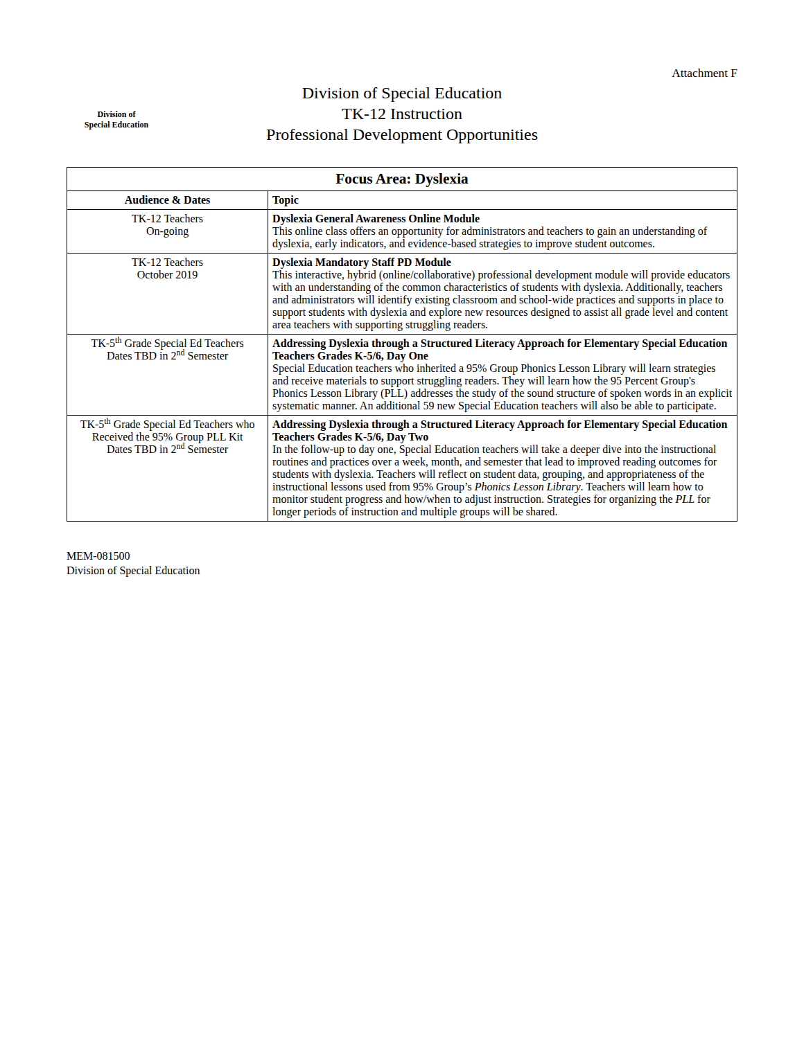Attachment F
Division of
Special Education
Division of Special Education
TK-12 Instruction
Professional Development Opportunities
Focus Area: Dyslexia
| Audience & Dates | Topic |
| --- | --- |
| TK-12 Teachers On-going | Dyslexia General Awareness Online Module This online class offers an opportunity for administrators and teachers to gain an understanding of dyslexia, early indicators, and evidence-based strategies to improve student outcomes. |
| TK-12 Teachers October 2019 | Dyslexia Mandatory Staff PD Module This interactive, hybrid (online/collaborative) professional development module will provide educators with an understanding of the common characteristics of students with dyslexia. Additionally, teachers and administrators will identify existing classroom and school-wide practices and supports in place to support students with dyslexia and explore new resources designed to assist all grade level and content area teachers with supporting struggling readers. |
| TK-5 th Grade Special Ed Teachers Dates TBD in 2 nd Semester | Addressing Dyslexia through a Structured Literacy Approach for Elementary Special Education Teachers Grades K-5/6, Day One Special Education teachers who inherited a 95% Group Phonics Lesson Library will learn strategies and receive materials to support struggling readers. They will learn how the 95 Percent Group's Phonics Lesson Library (PLL) addresses the study of the sound structure of spoken words in an explicit systematic manner. An additional 59 new Special Education teachers will also be able to participate. |
| TK-5 th Grade Special Ed Teachers who Received the 95% Group PLL Kit Dates TBD in 2 nd Semester | Addressing Dyslexia through a Structured Literacy Approach for Elementary Special Education Teachers Grades K-5/6, Day Two In the follow-up to day one, Special Education teachers will take a deeper dive into the instructional routines and practices over a week, month, and semester that lead to improved reading outcomes for students with dyslexia. Teachers will reflect on student data, grouping, and appropriateness of the instructional lessons used from 95% Group’s Phonics Lesson Library . Teachers will learn how to monitor student progress and how/when to adjust instruction. Strategies for organizing the PLL for longer periods of instruction and multiple groups will be shared. |
MEM-081500
Division of Special Education